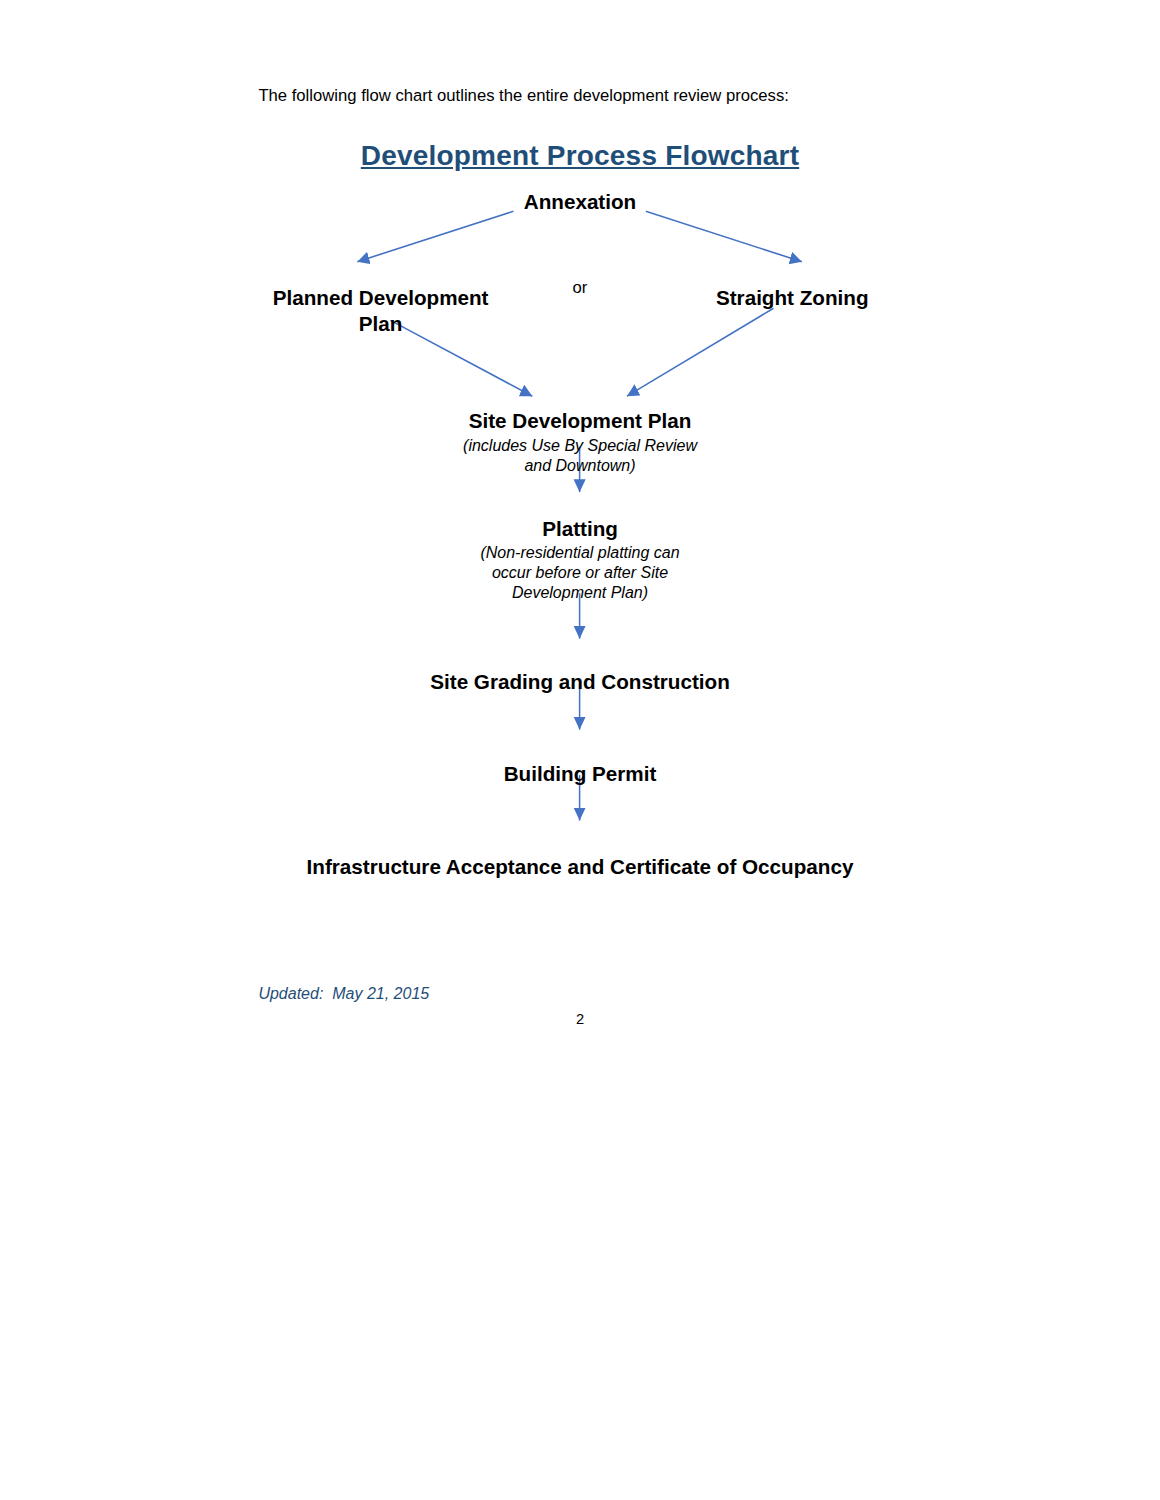The following flow chart outlines the entire development review process:
Development Process Flowchart
Annexation
or
Planned Development
Plan
Straight Zoning
Site Development Plan (includes Use By Special Review
and Downtown)
Platting (Non-residential platting can
occur before or after Site
Development Plan)
Site Grading and Construction
Building Permit
Infrastructure Acceptance and Certificate of Occupancy
Updated: May 21, 2015
2